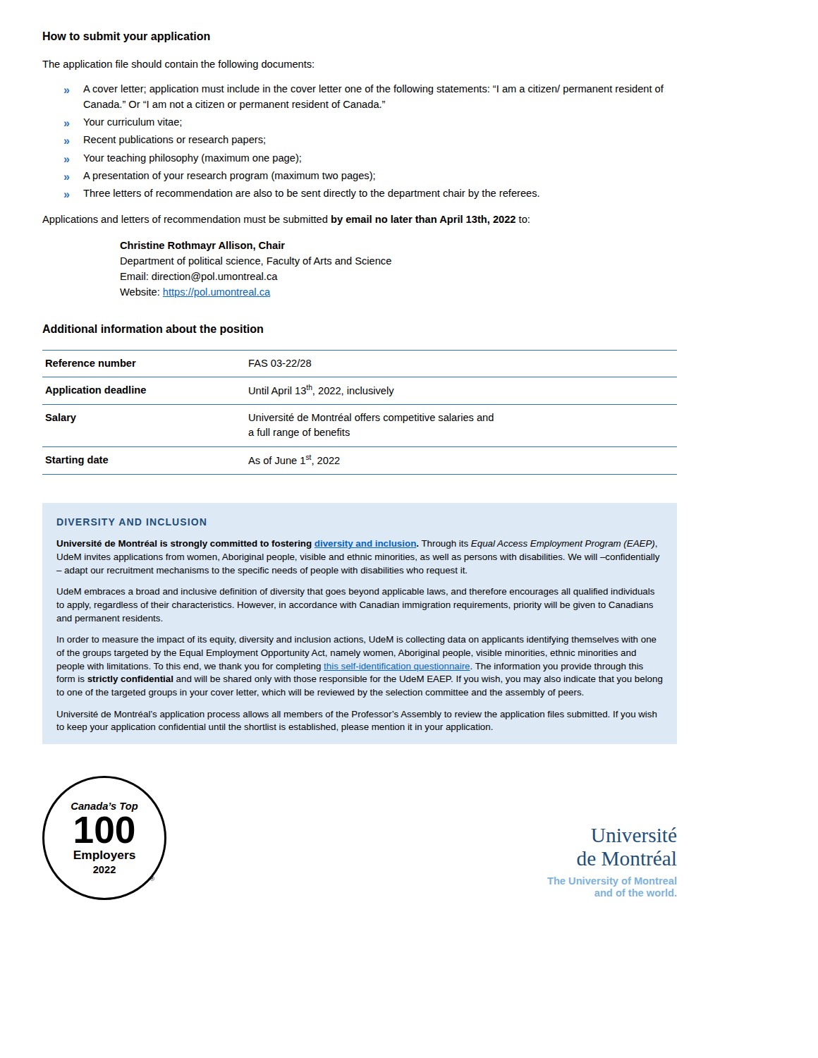How to submit your application
The application file should contain the following documents:
A cover letter; application must include in the cover letter one of the following statements: “I am a citizen/ permanent resident of Canada.” Or “I am not a citizen or permanent resident of Canada.”
Your curriculum vitae;
Recent publications or research papers;
Your teaching philosophy (maximum one page);
A presentation of your research program (maximum two pages);
Three letters of recommendation are also to be sent directly to the department chair by the referees.
Applications and letters of recommendation must be submitted by email no later than April 13th, 2022 to:
Christine Rothmayr Allison, Chair
Department of political science, Faculty of Arts and Science
Email: direction@pol.umontreal.ca
Website: https://pol.umontreal.ca
Additional information about the position
| Reference number | FAS 03-22/28 |
| Application deadline | Until April 13 th , 2022, inclusively |
| Salary | Université de Montréal offers competitive salaries and a full range of benefits |
| Starting date | As of June 1 st , 2022 |
DIVERSITY AND INCLUSION
Université de Montréal is strongly committed to fostering diversity and inclusion. Through its Equal Access Employment Program (EAEP), UdeM invites applications from women, Aboriginal people, visible and ethnic minorities, as well as persons with disabilities. We will –confidentially – adapt our recruitment mechanisms to the specific needs of people with disabilities who request it.
UdeM embraces a broad and inclusive definition of diversity that goes beyond applicable laws, and therefore encourages all qualified individuals to apply, regardless of their characteristics. However, in accordance with Canadian immigration requirements, priority will be given to Canadians and permanent residents.
In order to measure the impact of its equity, diversity and inclusion actions, UdeM is collecting data on applicants identifying themselves with one of the groups targeted by the Equal Employment Opportunity Act, namely women, Aboriginal people, visible minorities, ethnic minorities and people with limitations. To this end, we thank you for completing this self-identification questionnaire. The information you provide through this form is strictly confidential and will be shared only with those responsible for the UdeM EAEP. If you wish, you may also indicate that you belong to one of the targeted groups in your cover letter, which will be reviewed by the selection committee and the assembly of peers.
Université de Montréal’s application process allows all members of the Professor’s Assembly to review the application files submitted. If you wish to keep your application confidential until the shortlist is established, please mention it in your application.
Canada’s Top
100
Employers
2022
®
Université
de Montréal
The University of Montreal
and of the world.